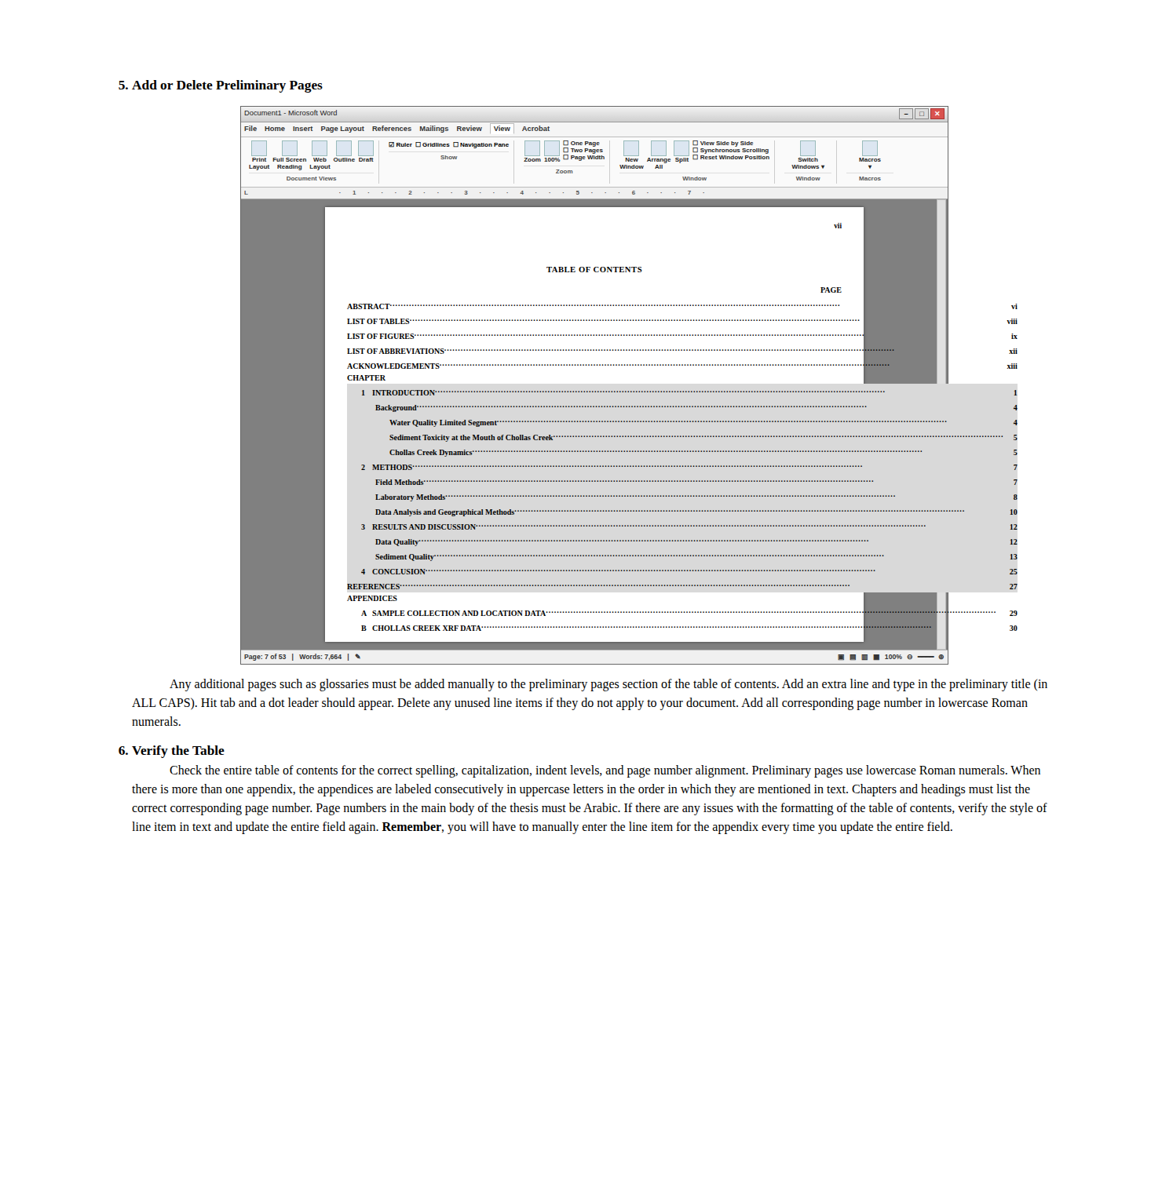Add or Delete Preliminary Pages
Document1 - Microsoft Word
–□✕
File Home Insert Page Layout References Mailings Review View Acrobat
Print
Layout Full Screen
Reading Web
Layout Outline Draft
Document Views
☑ Ruler
☐ Gridlines
☐ Navigation Pane
Show
Zoom 100% ☐ One Page ☐ Two Pages ☐ Page Width
Zoom
New
Window Arrange
All Split ☐ View Side by Side ☐ Synchronous Scrolling ☐ Reset Window Position
Window
Switch
Windows ▾
Window
Macros
▾
Macros
L · 1 · · · 2 · · · 3 · · · 4 · · · 5 · · · 6 · · · 7 ·
vii
TABLE OF CONTENTS
PAGE
| ABSTRACT | vi |
| LIST OF TABLES | viii |
| LIST OF FIGURES | ix |
| LIST OF ABBREVIATIONS | xii |
| ACKNOWLEDGEMENTS | xiii |
| CHAPTER | |
| 1 INTRODUCTION | 1 |
| Background | 4 |
| Water Quality Limited Segment | 4 |
| Sediment Toxicity at the Mouth of Chollas Creek | 5 |
| Chollas Creek Dynamics | 5 |
| 2 METHODS | 7 |
| Field Methods | 7 |
| Laboratory Methods | 8 |
| Data Analysis and Geographical Methods | 10 |
| 3 RESULTS AND DISCUSSION | 12 |
| Data Quality | 12 |
| Sediment Quality | 13 |
| 4 CONCLUSION | 25 |
| REFERENCES | 27 |
| APPENDICES | |
| A SAMPLE COLLECTION AND LOCATION DATA | 29 |
| B CHOLLAS CREEK XRF DATA | 30 |
Page: 7 of 53 | Words: 7,664 | ✎
▣▤▥▦100%⊖━━━━⊕
Any additional pages such as glossaries must be added manually to the preliminary pages section of the table of contents. Add an extra line and type in the preliminary title (in ALL CAPS). Hit tab and a dot leader should appear. Delete any unused line items if they do not apply to your document. Add all corresponding page number in lowercase Roman numerals.
Verify the Table
Check the entire table of contents for the correct spelling, capitalization, indent levels, and page number alignment. Preliminary pages use lowercase Roman numerals. When there is more than one appendix, the appendices are labeled consecutively in uppercase letters in the order in which they are mentioned in text. Chapters and headings must list the correct corresponding page number. Page numbers in the main body of the thesis must be Arabic. If there are any issues with the formatting of the table of contents, verify the style of line item in text and update the entire field again. Remember, you will have to manually enter the line item for the appendix every time you update the entire field.